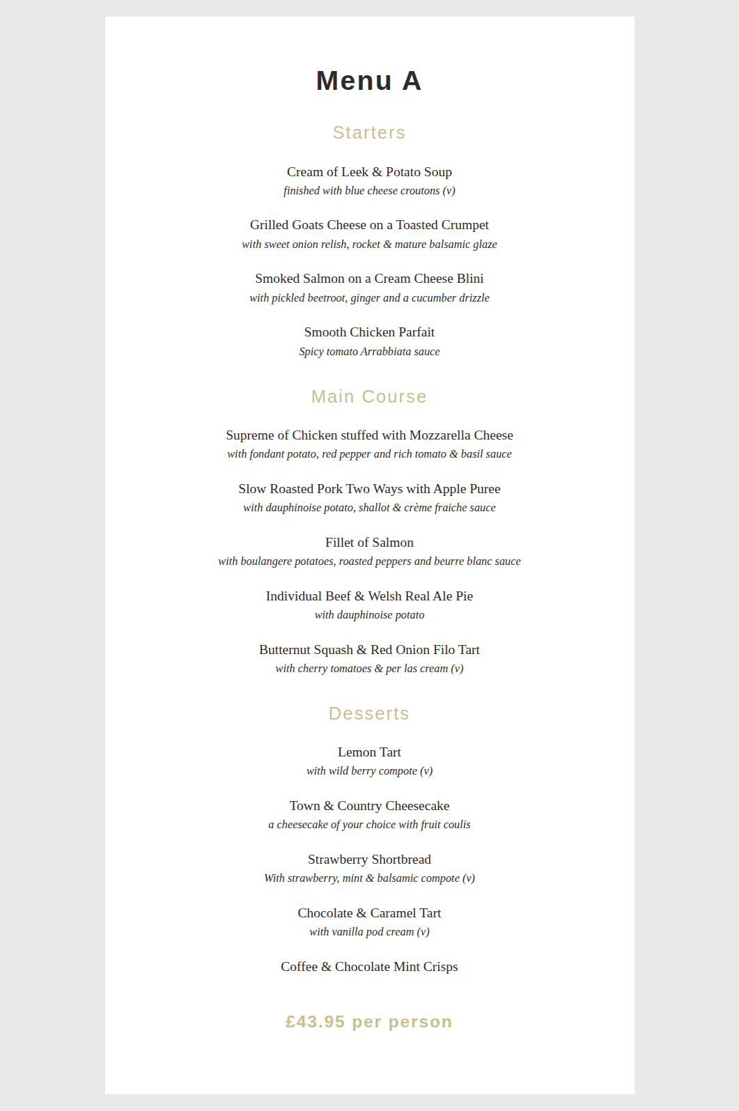Menu A
Starters
Cream of Leek & Potato Soup finished with blue cheese croutons (v)
Grilled Goats Cheese on a Toasted Crumpet with sweet onion relish, rocket & mature balsamic glaze
Smoked Salmon on a Cream Cheese Blini with pickled beetroot, ginger and a cucumber drizzle
Smooth Chicken Parfait Spicy tomato Arrabbiata sauce
Main Course
Supreme of Chicken stuffed with Mozzarella Cheese with fondant potato, red pepper and rich tomato & basil sauce
Slow Roasted Pork Two Ways with Apple Puree with dauphinoise potato, shallot & crème fraiche sauce
Fillet of Salmon with boulangere potatoes, roasted peppers and beurre blanc sauce
Individual Beef & Welsh Real Ale Pie with dauphinoise potato
Butternut Squash & Red Onion Filo Tart with cherry tomatoes & per las cream (v)
Desserts
Lemon Tart with wild berry compote (v)
Town & Country Cheesecake a cheesecake of your choice with fruit coulis
Strawberry Shortbread With strawberry, mint & balsamic compote (v)
Chocolate & Caramel Tart with vanilla pod cream (v)
Coffee & Chocolate Mint Crisps
£43.95 per person